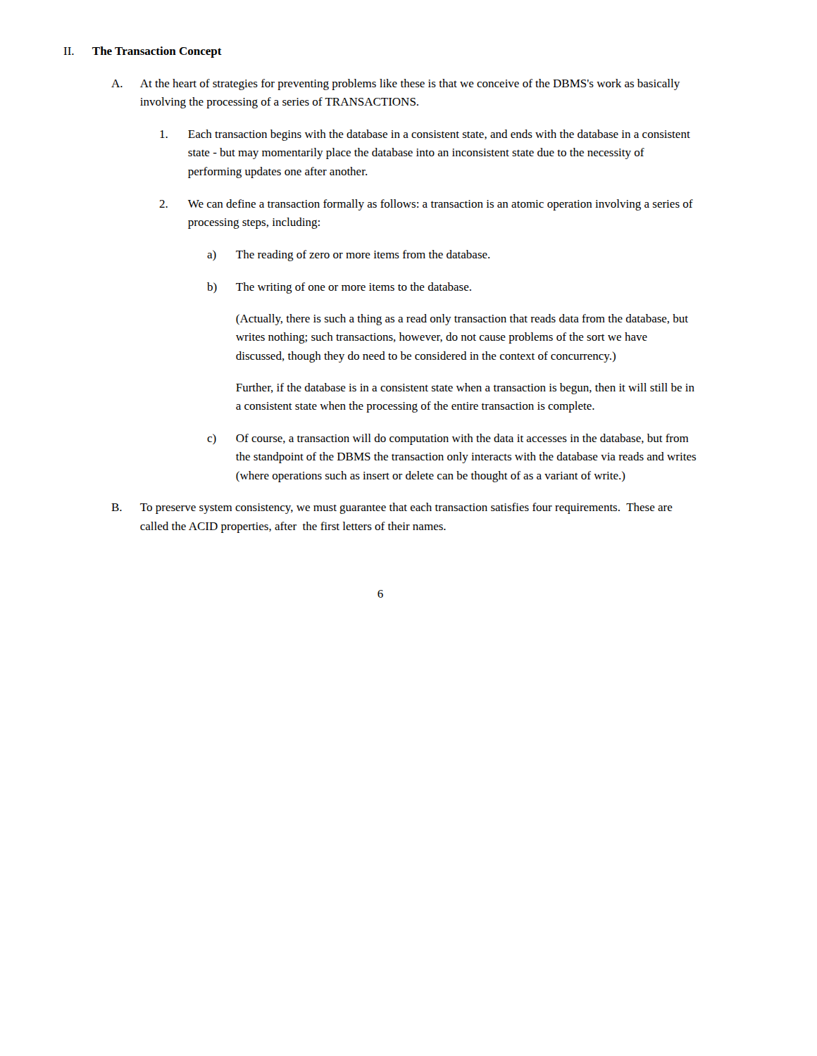II.
The Transaction Concept
A.
At the heart of strategies for preventing problems like these is that we conceive of the DBMS's work as basically involving the processing of a series of TRANSACTIONS.
1.
Each transaction begins with the database in a consistent state, and ends with the database in a consistent state - but may momentarily place the database into an inconsistent state due to the necessity of performing updates one after another.
2.
We can define a transaction formally as follows: a transaction is an atomic operation involving a series of processing steps, including:
a)
The reading of zero or more items from the database.
b)
The writing of one or more items to the database.
(Actually, there is such a thing as a read only transaction that reads data from the database, but writes nothing; such transactions, however, do not cause problems of the sort we have discussed, though they do need to be considered in the context of concurrency.)
Further, if the database is in a consistent state when a transaction is begun, then it will still be in a consistent state when the processing of the entire transaction is complete.
c)
Of course, a transaction will do computation with the data it accesses in the database, but from the standpoint of the DBMS the transaction only interacts with the database via reads and writes (where operations such as insert or delete can be thought of as a variant of write.)
B.
To preserve system consistency, we must guarantee that each transaction satisfies four requirements. These are called the ACID properties, after the first letters of their names.
6